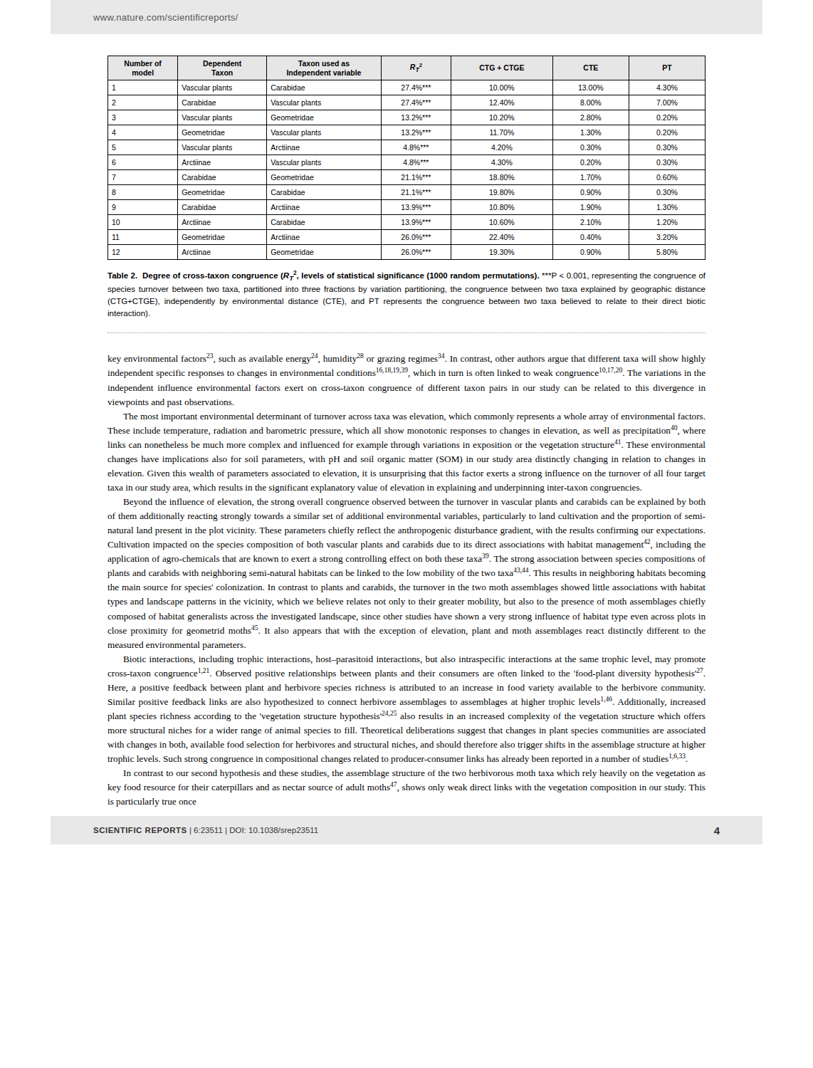www.nature.com/scientificreports/
| Number of model | Dependent Taxon | Taxon used as Independent variable | R T 2 | CTG + CTGE | CTE | PT |
| --- | --- | --- | --- | --- | --- | --- |
| 1 | Vascular plants | Carabidae | 27.4%*** | 10.00% | 13.00% | 4.30% |
| 2 | Carabidae | Vascular plants | 27.4%*** | 12.40% | 8.00% | 7.00% |
| 3 | Vascular plants | Geometridae | 13.2%*** | 10.20% | 2.80% | 0.20% |
| 4 | Geometridae | Vascular plants | 13.2%*** | 11.70% | 1.30% | 0.20% |
| 5 | Vascular plants | Arctiinae | 4.8%*** | 4.20% | 0.30% | 0.30% |
| 6 | Arctiinae | Vascular plants | 4.8%*** | 4.30% | 0.20% | 0.30% |
| 7 | Carabidae | Geometridae | 21.1%*** | 18.80% | 1.70% | 0.60% |
| 8 | Geometridae | Carabidae | 21.1%*** | 19.80% | 0.90% | 0.30% |
| 9 | Carabidae | Arctiinae | 13.9%*** | 10.80% | 1.90% | 1.30% |
| 10 | Arctiinae | Carabidae | 13.9%*** | 10.60% | 2.10% | 1.20% |
| 11 | Geometridae | Arctiinae | 26.0%*** | 22.40% | 0.40% | 3.20% |
| 12 | Arctiinae | Geometridae | 26.0%*** | 19.30% | 0.90% | 5.80% |
Table 2. Degree of cross-taxon congruence (RT2, levels of statistical significance (1000 random permutations). ***P < 0.001, representing the congruence of species turnover between two taxa, partitioned into three fractions by variation partitioning, the congruence between two taxa explained by geographic distance (CTG+CTGE), independently by environmental distance (CTE), and PT represents the congruence between two taxa believed to relate to their direct biotic interaction).
key environmental factors23, such as available energy24, humidity28 or grazing regimes34. In contrast, other authors argue that different taxa will show highly independent specific responses to changes in environmental conditions16,18,19,39, which in turn is often linked to weak congruence10,17,20. The variations in the independent influence environmental factors exert on cross-taxon congruence of different taxon pairs in our study can be related to this divergence in viewpoints and past observations.
The most important environmental determinant of turnover across taxa was elevation, which commonly represents a whole array of environmental factors. These include temperature, radiation and barometric pressure, which all show monotonic responses to changes in elevation, as well as precipitation40, where links can nonetheless be much more complex and influenced for example through variations in exposition or the vegetation structure41. These environmental changes have implications also for soil parameters, with pH and soil organic matter (SOM) in our study area distinctly changing in relation to changes in elevation. Given this wealth of parameters associated to elevation, it is unsurprising that this factor exerts a strong influence on the turnover of all four target taxa in our study area, which results in the significant explanatory value of elevation in explaining and underpinning inter-taxon congruencies.
Beyond the influence of elevation, the strong overall congruence observed between the turnover in vascular plants and carabids can be explained by both of them additionally reacting strongly towards a similar set of additional environmental variables, particularly to land cultivation and the proportion of semi-natural land present in the plot vicinity. These parameters chiefly reflect the anthropogenic disturbance gradient, with the results confirming our expectations. Cultivation impacted on the species composition of both vascular plants and carabids due to its direct associations with habitat management42, including the application of agro-chemicals that are known to exert a strong controlling effect on both these taxa39. The strong association between species compositions of plants and carabids with neighboring semi-natural habitats can be linked to the low mobility of the two taxa43,44. This results in neighboring habitats becoming the main source for species' colonization. In contrast to plants and carabids, the turnover in the two moth assemblages showed little associations with habitat types and landscape patterns in the vicinity, which we believe relates not only to their greater mobility, but also to the presence of moth assemblages chiefly composed of habitat generalists across the investigated landscape, since other studies have shown a very strong influence of habitat type even across plots in close proximity for geometrid moths45. It also appears that with the exception of elevation, plant and moth assemblages react distinctly different to the measured environmental parameters.
Biotic interactions, including trophic interactions, host–parasitoid interactions, but also intraspecific interactions at the same trophic level, may promote cross-taxon congruence1,21. Observed positive relationships between plants and their consumers are often linked to the 'food-plant diversity hypothesis'27. Here, a positive feedback between plant and herbivore species richness is attributed to an increase in food variety available to the herbivore community. Similar positive feedback links are also hypothesized to connect herbivore assemblages to assemblages at higher trophic levels1,46. Additionally, increased plant species richness according to the 'vegetation structure hypothesis'24,25 also results in an increased complexity of the vegetation structure which offers more structural niches for a wider range of animal species to fill. Theoretical deliberations suggest that changes in plant species communities are associated with changes in both, available food selection for herbivores and structural niches, and should therefore also trigger shifts in the assemblage structure at higher trophic levels. Such strong congruence in compositional changes related to producer-consumer links has already been reported in a number of studies1,6,33.
In contrast to our second hypothesis and these studies, the assemblage structure of the two herbivorous moth taxa which rely heavily on the vegetation as key food resource for their caterpillars and as nectar source of adult moths47, shows only weak direct links with the vegetation composition in our study. This is particularly true once
SCIENTIFIC REPORTS | 6:23511 | DOI: 10.1038/srep23511
4